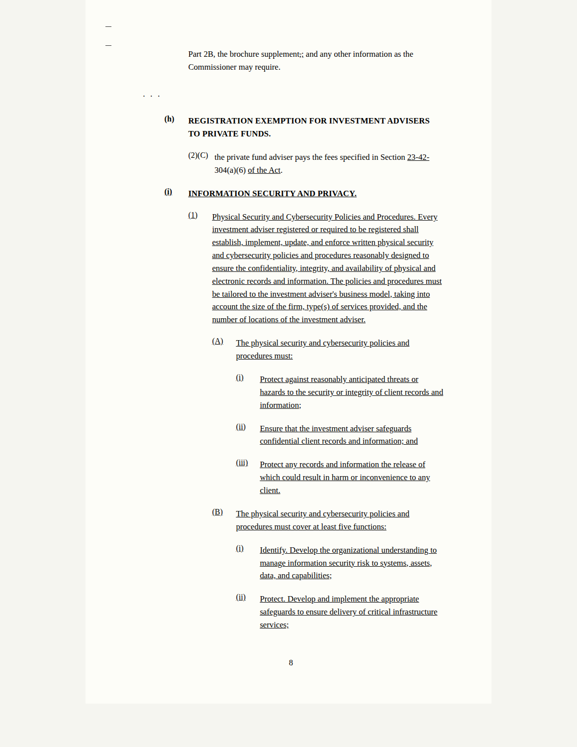Part 2B, the brochure supplement,; and any other information as the Commissioner may require.
. . .
(h)
REGISTRATION EXEMPTION FOR INVESTMENT ADVISERS TO PRIVATE FUNDS.
(2)(C)
the private fund adviser pays the fees specified in Section 23-42-304(a)(6) of the Act.
(i)
INFORMATION SECURITY AND PRIVACY.
(1)
Physical Security and Cybersecurity Policies and Procedures. Every investment adviser registered or required to be registered shall establish, implement, update, and enforce written physical security and cybersecurity policies and procedures reasonably designed to ensure the confidentiality, integrity, and availability of physical and electronic records and information. The policies and procedures must be tailored to the investment adviser's business model, taking into account the size of the firm, type(s) of services provided, and the number of locations of the investment adviser.
(A)
The physical security and cybersecurity policies and procedures must:
(i)
Protect against reasonably anticipated threats or hazards to the security or integrity of client records and information;
(ii)
Ensure that the investment adviser safeguards confidential client records and information; and
(iii)
Protect any records and information the release of which could result in harm or inconvenience to any client.
(B)
The physical security and cybersecurity policies and procedures must cover at least five functions:
(i)
Identify. Develop the organizational understanding to manage information security risk to systems, assets, data, and capabilities;
(ii)
Protect. Develop and implement the appropriate safeguards to ensure delivery of critical infrastructure services;
8